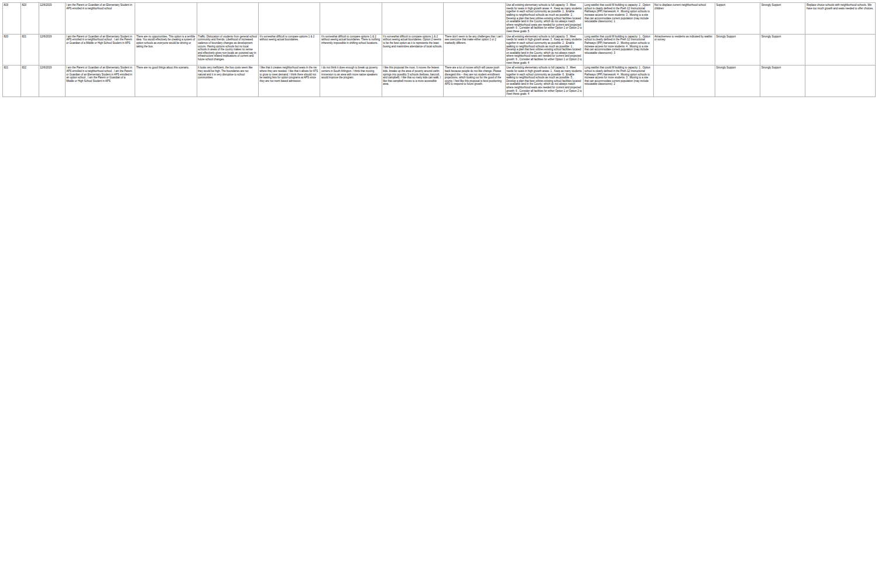| 819 | 820 | 12/6/2019 | I am the Parent or Guardian of an Elementary Student in APS enrolled in a neighborhood school | | | | | | | Use all existing elementary schools to full capacity: 3 , Meet needs for seats in high-growth areas: 4 , Keep as many students together in each school community as possible: 1 , Enable walking to neighborhood schools as much as possible: 2 , Develop a plan that best utilizes existing school facilities located on available land in the County, which do not always match where neighborhood seats are needed for current and projected growth: 6 , Consider all facilities for either Option 1 or Option 2 to meet these goals: 5 | Long waitlist that could fill building to capacity: 2 , Option school is clearly defined in the PreK-12 Instructional Pathways (IPP) framework: 4 , Moving option schools to increase access for more students: 3 , Moving to a site that can accommodate current population (may include relocatable classrooms): 1 | Not to displace current neighborhood school children | Support | Strongly Support | Replace choice schools with neighborhood schools. We have too much growth and seats needed to offer choices. |
| 820 | 821 | 12/6/2019 | I am the Parent or Guardian of an Elementary Student in APS enrolled in a neighborhood school , I am the Parent or Guardian of a Middle or High School Student in APS | There are no opportunities. This option is a terrible idea. You would effectively be creating a system of option schools as everyone would be driving or taking the bus. | Traffic. Dislocation of students from general school community and friends. Likelihood of increased cadence of boundary changes as development occurs. Having options schools but no local schools in areas of the county makes no sense and effectively gives non-locals an outsized say in infrastructure related implications of current and future school changes. | It's somewhat difficult to compare options 1 & 2 without seeing actual boundaries. | It's somewhat difficult to compare options 1 & 2 without seeing actual boundaries. There is nothing inherently impossible in shifting school locations. | It's somewhat difficult to compare options 1 & 2 without seeing actual boundaries. Option 2 seems to be the best option as it is represents the least busing and maximizes attendance of local schools. | There don't seem to be any challenges that I can't see overcome that make either option 1 or 2 markedly different. | Use all existing elementary schools to full capacity: 5 , Meet needs for seats in high-growth areas: 3 , Keep as many students together in each school community as possible: 2 , Enable walking to neighborhood schools as much as possible: 1 , Develop a plan that best utilizes existing school facilities located on available land in the County, which do not always match where neighborhood seats are needed for current and projected growth: 6 , Consider all facilities for either Option 1 or Option 2 to meet these goals: 4 | Long waitlist that could fill building to capacity: 1 , Option school is clearly defined in the PreK-12 Instructional Pathways (IPP) framework: 2 , Moving option schools to increase access for more students: 4 , Moving to a site that can accommodate current population (may include relocatable classrooms): 3 | Attractiveness to residents as indicated by waitlist or survey. | Strongly Support | Strongly Support | |
| 821 | 822 | 12/6/2019 | I am the Parent or Guardian of an Elementary Student in APS enrolled in a neighborhood school , I am the Parent or Guardian of an Elementary Student in APS enrolled in an option school , I am the Parent or Guardian of a Middle or High School Student in APS | There are no good things about this scenario. | It looks very inefficient, the bus costs seem like they would be high. The boundaries are not natural and it is very disruptive to school communities. | I like that it creates neighborhood seats in the nw where they are needed. I like that it allows for ATS to grow to meet demand. I think there should not be waiting lists for option programs at APS since they are not merit based admission. | I do not think it does enough to break up poverty centers in South Arlington. I think that moving immersion to an area with more native speakers would improve the program. | I like this proposal the most. It moves the fewest kids, breaks up the area of poverty around carlin springs into possibly 3 schools (kellows, barcroft, and campbell). I like that so many kids can walk. I like that campbell moves to a more accessible area. | There are a lot of moves which will cause push back because people do not like change. Please disregard this – they are not student enrollment projections, which looking out for the good of the county. I feel like this proposal is best positioning APS to respond to future growth. | Use all existing elementary schools to full capacity: 3 , Meet needs for seats in high-growth areas: 1 , Keep as many students together in each school community as possible: 6 , Enable walking to neighborhood schools as much as possible: 5 , Develop a plan that best utilizes existing school facilities located on available land in the County, which do not always match where neighborhood seats are needed for current and projected growth: 6 , Consider all facilities for either Option 1 or Option 2 to meet these goals: 4 | Long waitlist that could fill building to capacity: 1 , Option school is clearly defined in the PreK-12 Instructional Pathways (IPP) framework: 4 , Moving option schools to increase access for more students: 3 , Moving to a site that can accommodate current population (may include relocatable classrooms): 2 | | Strongly Support | Strongly Support | |